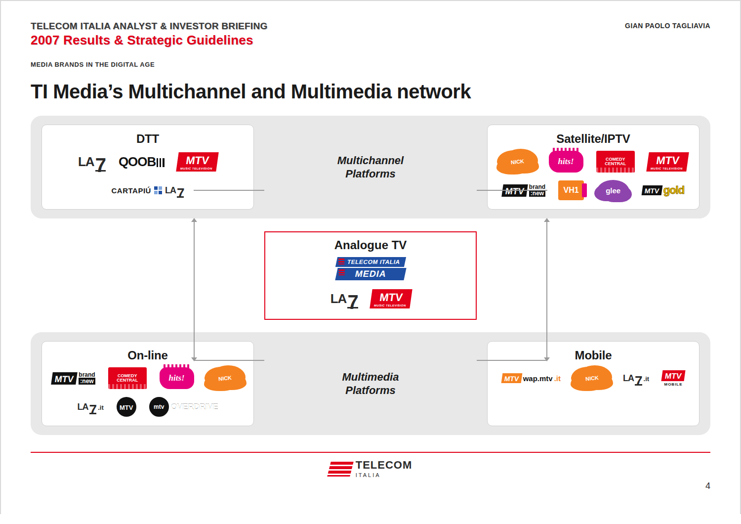GIAN PAOLO TAGLIAVIA
TELECOM ITALIA ANALYST & INVESTOR BRIEFING
2007 Results & Strategic Guidelines
MEDIA BRANDS IN THE DIGITAL AGE
TI Media’s Multichannel and Multimedia network
DTT
LA7
QOOB
MTVMUSIC TELEVISION
CARTAPIÚ LA7
Multichannel
Platforms
Satellite/IPTV
NICK
hits!
COMEDY
CENTRAL
MTVMUSIC TELEVISION
MTV brand:new
VH1
glee
MTV gold
Analogue TV
TELECOM ITALIA
MEDIA
LA7
MTVMUSIC TELEVISION
On-line
MTV brand:new
COMEDY
CENTRAL
hits!
NICK
LA7.it
MTV
mtv OVERDRIVE
Multimedia
Platforms
Mobile
MTVwap.mtv.it
NICK
LA7.it
MTV MOBILE
TELECOM
ITALIA
4